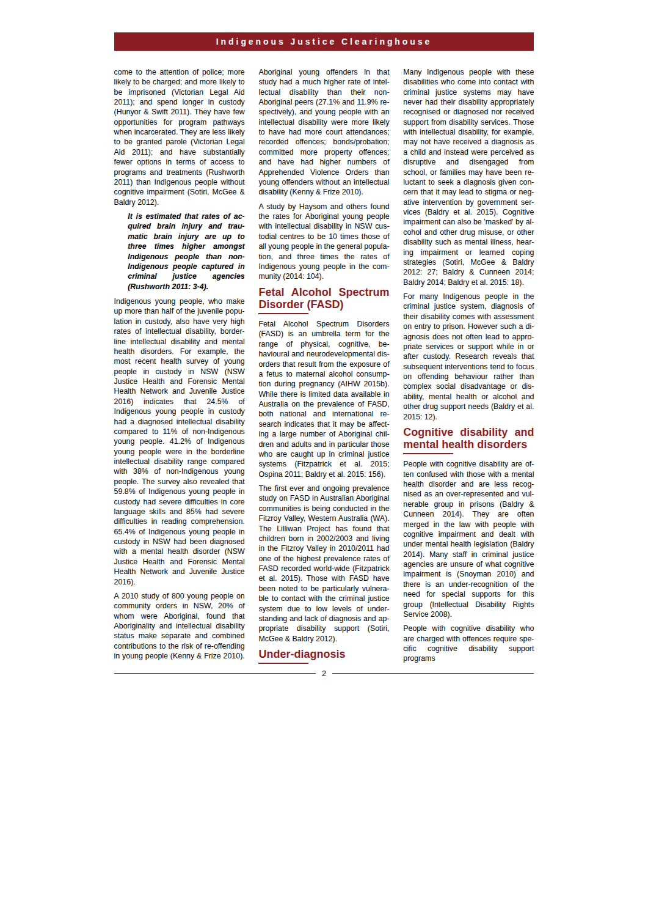Indigenous Justice Clearinghouse
come to the attention of police; more likely to be charged; and more likely to be imprisoned (Victorian Legal Aid 2011); and spend longer in custody (Hunyor & Swift 2011). They have few opportunities for program pathways when incarcerated. They are less likely to be granted parole (Victorian Legal Aid 2011); and have substantially fewer options in terms of access to programs and treatments (Rushworth 2011) than Indigenous people without cognitive impairment (Sotiri, McGee & Baldry 2012).
It is estimated that rates of acquired brain injury and traumatic brain injury are up to three times higher amongst Indigenous people than non-Indigenous people captured in criminal justice agencies (Rushworth 2011: 3-4).
Indigenous young people, who make up more than half of the juvenile population in custody, also have very high rates of intellectual disability, borderline intellectual disability and mental health disorders. For example, the most recent health survey of young people in custody in NSW (NSW Justice Health and Forensic Mental Health Network and Juvenile Justice 2016) indicates that 24.5% of Indigenous young people in custody had a diagnosed intellectual disability compared to 11% of non-Indigenous young people. 41.2% of Indigenous young people were in the borderline intellectual disability range compared with 38% of non-Indigenous young people. The survey also revealed that 59.8% of Indigenous young people in custody had severe difficulties in core language skills and 85% had severe difficulties in reading comprehension. 65.4% of Indigenous young people in custody in NSW had been diagnosed with a mental health disorder (NSW Justice Health and Forensic Mental Health Network and Juvenile Justice 2016).
A 2010 study of 800 young people on community orders in NSW, 20% of whom were Aboriginal, found that Aboriginality and intellectual disability status make separate and combined contributions to the risk of re-offending in young people (Kenny & Frize 2010). Aboriginal young offenders in that study had a much higher rate of intellectual disability than their non-Aboriginal peers (27.1% and 11.9% respectively), and young people with an intellectual disability were more likely to have had more court attendances; recorded offences; bonds/probation; committed more property offences; and have had higher numbers of Apprehended Violence Orders than young offenders without an intellectual disability (Kenny & Frize 2010).
A study by Haysom and others found the rates for Aboriginal young people with intellectual disability in NSW custodial centres to be 10 times those of all young people in the general population, and three times the rates of Indigenous young people in the community (2014: 104).
Fetal Alcohol Spectrum Disorder (FASD)
Fetal Alcohol Spectrum Disorders (FASD) is an umbrella term for the range of physical, cognitive, behavioural and neurodevelopmental disorders that result from the exposure of a fetus to maternal alcohol consumption during pregnancy (AIHW 2015b). While there is limited data available in Australia on the prevalence of FASD, both national and international research indicates that it may be affecting a large number of Aboriginal children and adults and in particular those who are caught up in criminal justice systems (Fitzpatrick et al. 2015; Ospina 2011; Baldry et al. 2015: 156).
The first ever and ongoing prevalence study on FASD in Australian Aboriginal communities is being conducted in the Fitzroy Valley, Western Australia (WA). The Lilliwan Project has found that children born in 2002/2003 and living in the Fitzroy Valley in 2010/2011 had one of the highest prevalence rates of FASD recorded world-wide (Fitzpatrick et al. 2015). Those with FASD have been noted to be particularly vulnerable to contact with the criminal justice system due to low levels of understanding and lack of diagnosis and appropriate disability support (Sotiri, McGee & Baldry 2012).
Under-diagnosis
Many Indigenous people with these disabilities who come into contact with criminal justice systems may have never had their disability appropriately recognised or diagnosed nor received support from disability services. Those with intellectual disability, for example, may not have received a diagnosis as a child and instead were perceived as disruptive and disengaged from school, or families may have been reluctant to seek a diagnosis given concern that it may lead to stigma or negative intervention by government services (Baldry et al. 2015). Cognitive impairment can also be 'masked' by alcohol and other drug misuse, or other disability such as mental illness, hearing impairment or learned coping strategies (Sotiri, McGee & Baldry 2012: 27; Baldry & Cunneen 2014; Baldry 2014; Baldry et al. 2015: 18).
For many Indigenous people in the criminal justice system, diagnosis of their disability comes with assessment on entry to prison. However such a diagnosis does not often lead to appropriate services or support while in or after custody. Research reveals that subsequent interventions tend to focus on offending behaviour rather than complex social disadvantage or disability, mental health or alcohol and other drug support needs (Baldry et al. 2015: 12).
Cognitive disability and mental health disorders
People with cognitive disability are often confused with those with a mental health disorder and are less recognised as an over-represented and vulnerable group in prisons (Baldry & Cunneen 2014). They are often merged in the law with people with cognitive impairment and dealt with under mental health legislation (Baldry 2014). Many staff in criminal justice agencies are unsure of what cognitive impairment is (Snoyman 2010) and there is an under-recognition of the need for special supports for this group (Intellectual Disability Rights Service 2008).
People with cognitive disability who are charged with offences require specific cognitive disability support programs
2